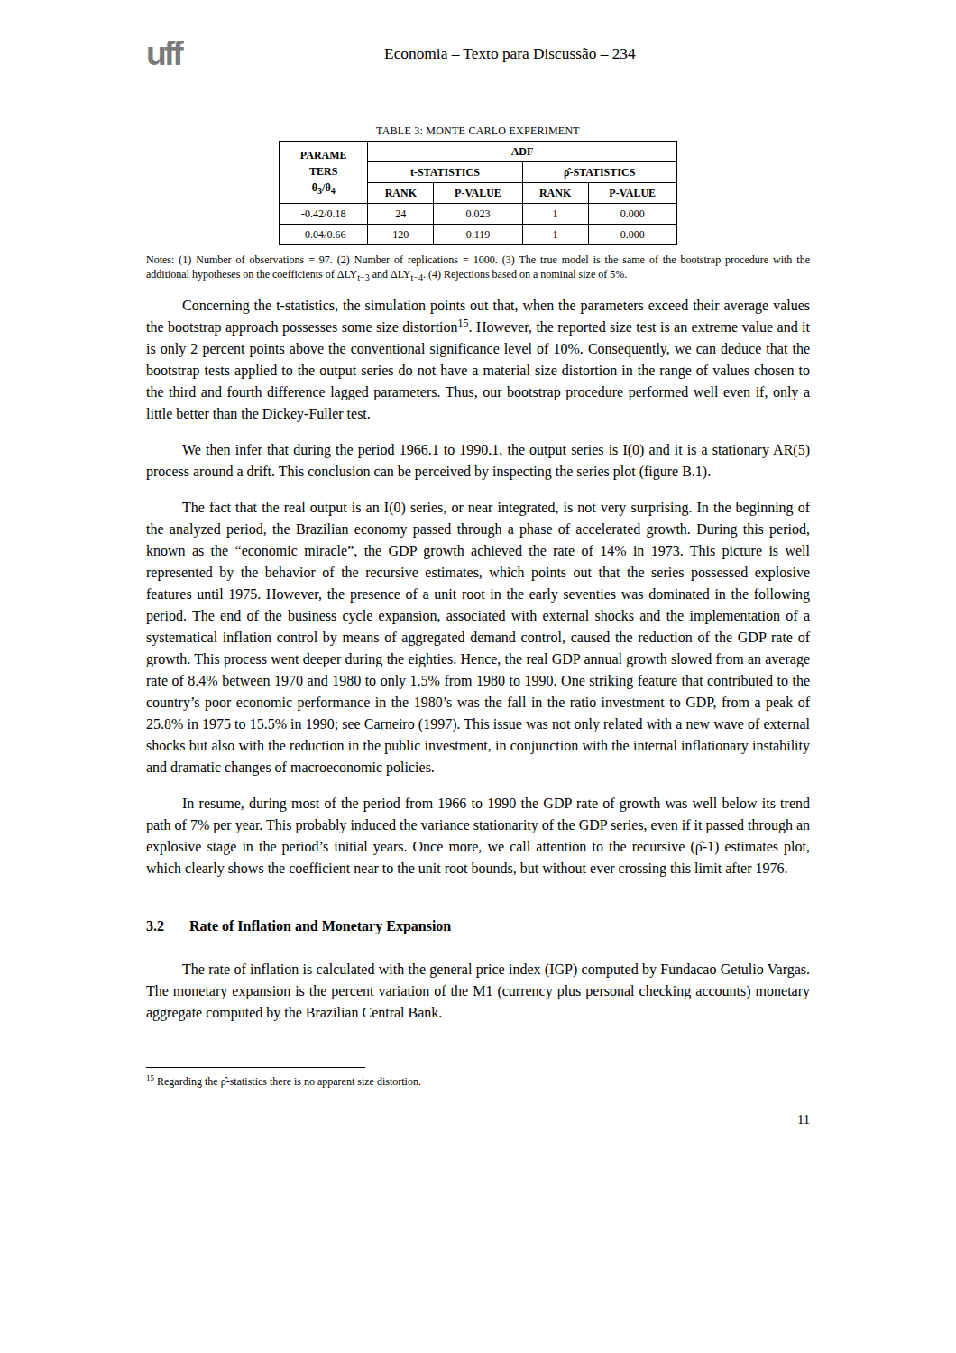uff
Economia – Texto para Discussão – 234
TABLE 3: MONTE CARLO EXPERIMENT
| PARAME TERS θ 3 /θ 4 | ADF |
| --- | --- |
| t-STATISTICS | ρ̂-STATISTICS |
| RANK | P-VALUE | RANK | P-VALUE |
| -0.42/0.18 | 24 | 0.023 | 1 | 0.000 |
| -0.04/0.66 | 120 | 0.119 | 1 | 0.000 |
Notes: (1) Number of observations = 97. (2) Number of replications = 1000. (3) The true model is the same of the bootstrap procedure with the additional hypotheses on the coefficients of ΔLYt−3 and ΔLYt−4. (4) Rejections based on a nominal size of 5%.
Concerning the t-statistics, the simulation points out that, when the parameters exceed their average values the bootstrap approach possesses some size distortion15. However, the reported size test is an extreme value and it is only 2 percent points above the conventional significance level of 10%. Consequently, we can deduce that the bootstrap tests applied to the output series do not have a material size distortion in the range of values chosen to the third and fourth difference lagged parameters. Thus, our bootstrap procedure performed well even if, only a little better than the Dickey-Fuller test.
We then infer that during the period 1966.1 to 1990.1, the output series is I(0) and it is a stationary AR(5) process around a drift. This conclusion can be perceived by inspecting the series plot (figure B.1).
The fact that the real output is an I(0) series, or near integrated, is not very surprising. In the beginning of the analyzed period, the Brazilian economy passed through a phase of accelerated growth. During this period, known as the “economic miracle”, the GDP growth achieved the rate of 14% in 1973. This picture is well represented by the behavior of the recursive estimates, which points out that the series possessed explosive features until 1975. However, the presence of a unit root in the early seventies was dominated in the following period. The end of the business cycle expansion, associated with external shocks and the implementation of a systematical inflation control by means of aggregated demand control, caused the reduction of the GDP rate of growth. This process went deeper during the eighties. Hence, the real GDP annual growth slowed from an average rate of 8.4% between 1970 and 1980 to only 1.5% from 1980 to 1990. One striking feature that contributed to the country’s poor economic performance in the 1980’s was the fall in the ratio investment to GDP, from a peak of 25.8% in 1975 to 15.5% in 1990; see Carneiro (1997). This issue was not only related with a new wave of external shocks but also with the reduction in the public investment, in conjunction with the internal inflationary instability and dramatic changes of macroeconomic policies.
In resume, during most of the period from 1966 to 1990 the GDP rate of growth was well below its trend path of 7% per year. This probably induced the variance stationarity of the GDP series, even if it passed through an explosive stage in the period’s initial years. Once more, we call attention to the recursive (ρ̂-1) estimates plot, which clearly shows the coefficient near to the unit root bounds, but without ever crossing this limit after 1976.
3.2 Rate of Inflation and Monetary Expansion
The rate of inflation is calculated with the general price index (IGP) computed by Fundacao Getulio Vargas. The monetary expansion is the percent variation of the M1 (currency plus personal checking accounts) monetary aggregate computed by the Brazilian Central Bank.
15 Regarding the ρ̂-statistics there is no apparent size distortion.
11